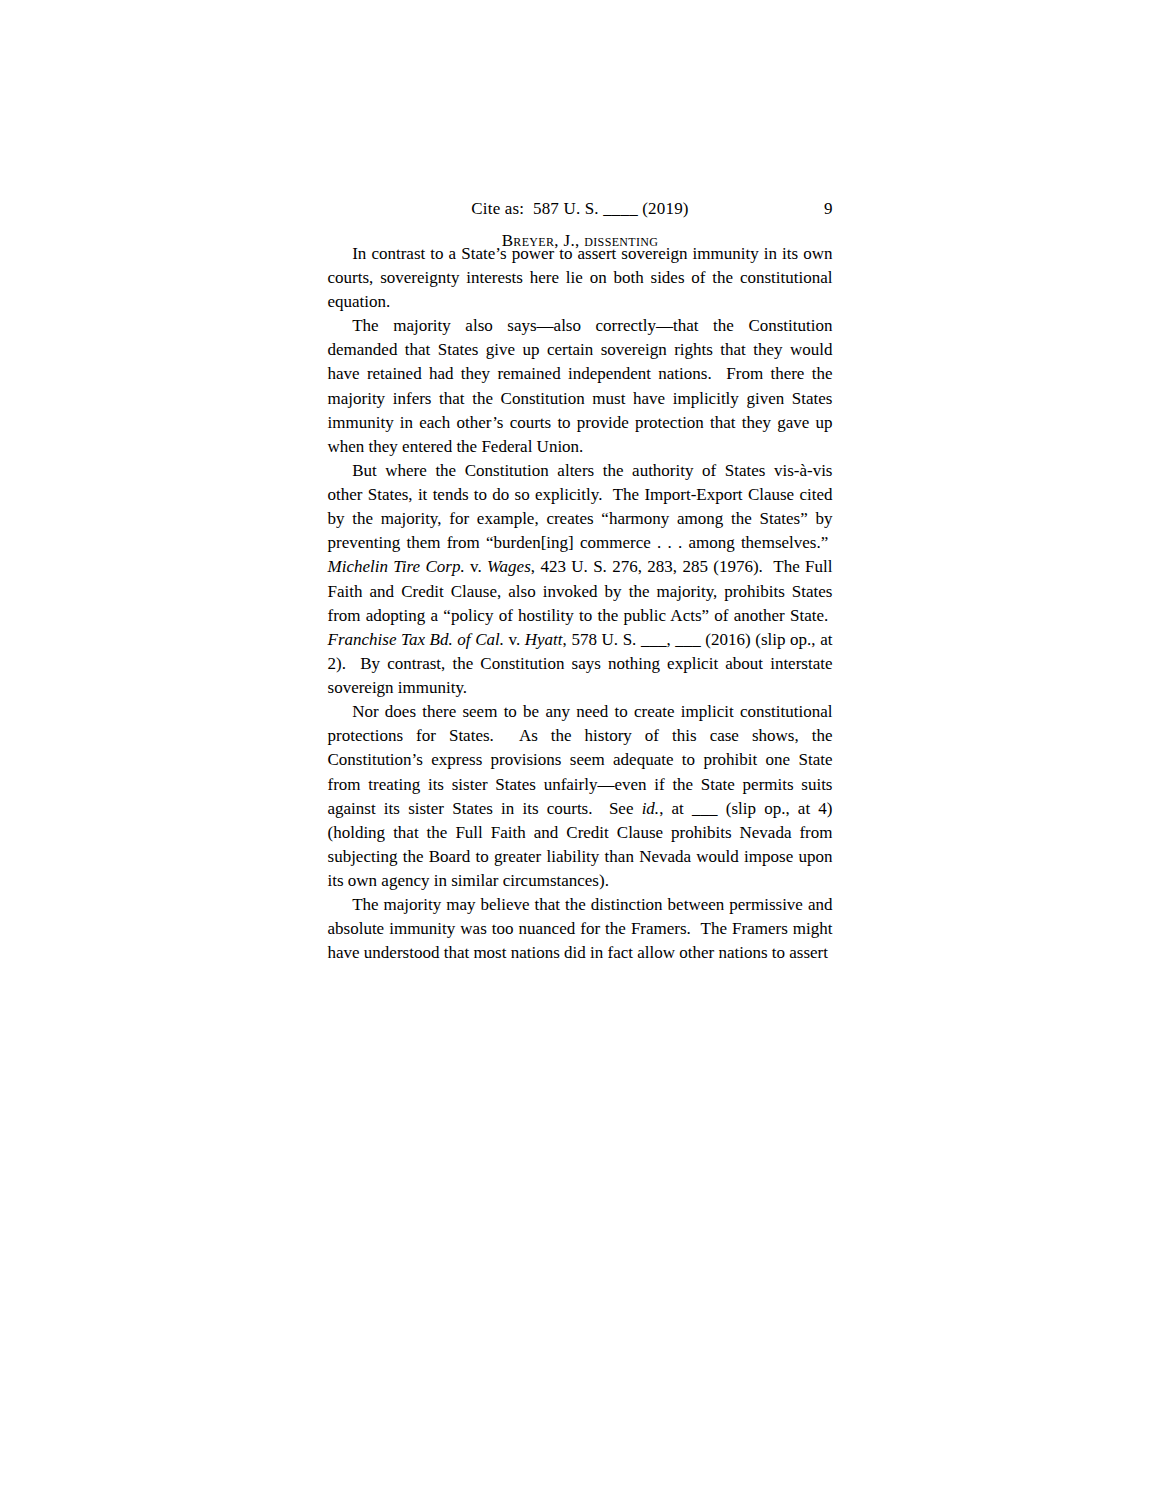Cite as: 587 U. S. ____ (2019)
9
Breyer, J., dissenting
In contrast to a State’s power to assert sovereign immunity in its own courts, sovereignty interests here lie on both sides of the constitutional equation.
The majority also says—also correctly—that the Constitution demanded that States give up certain sovereign rights that they would have retained had they remained independent nations. From there the majority infers that the Constitution must have implicitly given States immunity in each other’s courts to provide protection that they gave up when they entered the Federal Union.
But where the Constitution alters the authority of States vis-à-vis other States, it tends to do so explicitly. The Import-Export Clause cited by the majority, for example, creates “harmony among the States” by preventing them from “burden[ing] commerce . . . among themselves.” Michelin Tire Corp. v. Wages, 423 U. S. 276, 283, 285 (1976). The Full Faith and Credit Clause, also invoked by the majority, prohibits States from adopting a “policy of hostility to the public Acts” of another State. Franchise Tax Bd. of Cal. v. Hyatt, 578 U. S. ___, ___ (2016) (slip op., at 2). By contrast, the Constitution says nothing explicit about interstate sovereign immunity.
Nor does there seem to be any need to create implicit constitutional protections for States. As the history of this case shows, the Constitution’s express provisions seem adequate to prohibit one State from treating its sister States unfairly—even if the State permits suits against its sister States in its courts. See id., at ___ (slip op., at 4) (holding that the Full Faith and Credit Clause prohibits Nevada from subjecting the Board to greater liability than Nevada would impose upon its own agency in similar circumstances).
The majority may believe that the distinction between permissive and absolute immunity was too nuanced for the Framers. The Framers might have understood that most nations did in fact allow other nations to assert